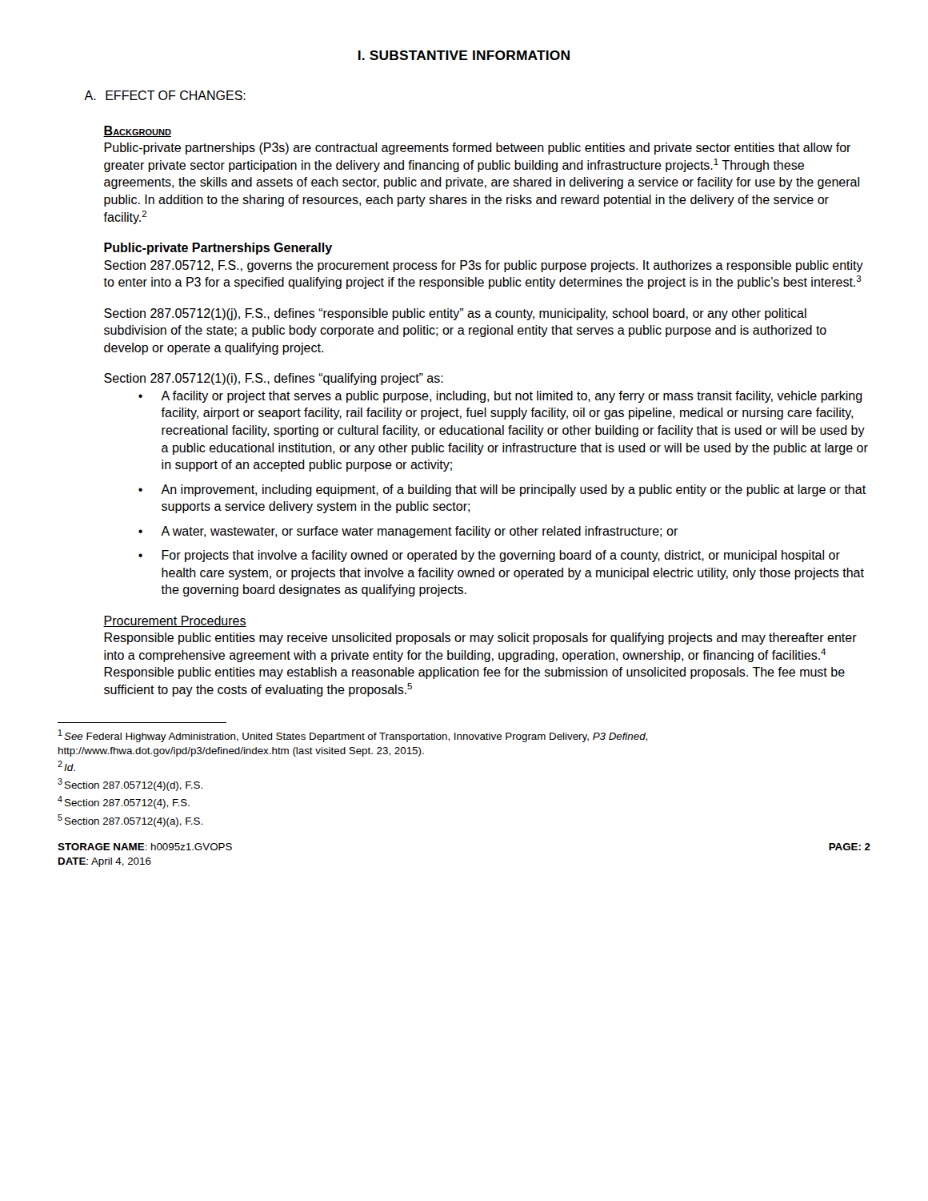I. SUBSTANTIVE INFORMATION
A. EFFECT OF CHANGES:
Background
Public-private partnerships (P3s) are contractual agreements formed between public entities and private sector entities that allow for greater private sector participation in the delivery and financing of public building and infrastructure projects.1 Through these agreements, the skills and assets of each sector, public and private, are shared in delivering a service or facility for use by the general public. In addition to the sharing of resources, each party shares in the risks and reward potential in the delivery of the service or facility.2
Public-private Partnerships Generally
Section 287.05712, F.S., governs the procurement process for P3s for public purpose projects. It authorizes a responsible public entity to enter into a P3 for a specified qualifying project if the responsible public entity determines the project is in the public’s best interest.3
Section 287.05712(1)(j), F.S., defines “responsible public entity” as a county, municipality, school board, or any other political subdivision of the state; a public body corporate and politic; or a regional entity that serves a public purpose and is authorized to develop or operate a qualifying project.
Section 287.05712(1)(i), F.S., defines “qualifying project” as:
A facility or project that serves a public purpose, including, but not limited to, any ferry or mass transit facility, vehicle parking facility, airport or seaport facility, rail facility or project, fuel supply facility, oil or gas pipeline, medical or nursing care facility, recreational facility, sporting or cultural facility, or educational facility or other building or facility that is used or will be used by a public educational institution, or any other public facility or infrastructure that is used or will be used by the public at large or in support of an accepted public purpose or activity;
An improvement, including equipment, of a building that will be principally used by a public entity or the public at large or that supports a service delivery system in the public sector;
A water, wastewater, or surface water management facility or other related infrastructure; or
For projects that involve a facility owned or operated by the governing board of a county, district, or municipal hospital or health care system, or projects that involve a facility owned or operated by a municipal electric utility, only those projects that the governing board designates as qualifying projects.
Procurement Procedures
Responsible public entities may receive unsolicited proposals or may solicit proposals for qualifying projects and may thereafter enter into a comprehensive agreement with a private entity for the building, upgrading, operation, ownership, or financing of facilities.4 Responsible public entities may establish a reasonable application fee for the submission of unsolicited proposals. The fee must be sufficient to pay the costs of evaluating the proposals.5
1 See Federal Highway Administration, United States Department of Transportation, Innovative Program Delivery, P3 Defined, http://www.fhwa.dot.gov/ipd/p3/defined/index.htm (last visited Sept. 23, 2015).
2 Id.
3 Section 287.05712(4)(d), F.S.
4 Section 287.05712(4), F.S.
5 Section 287.05712(4)(a), F.S.
STORAGE NAME: h0095z1.GVOPS
DATE: April 4, 2016
PAGE: 2